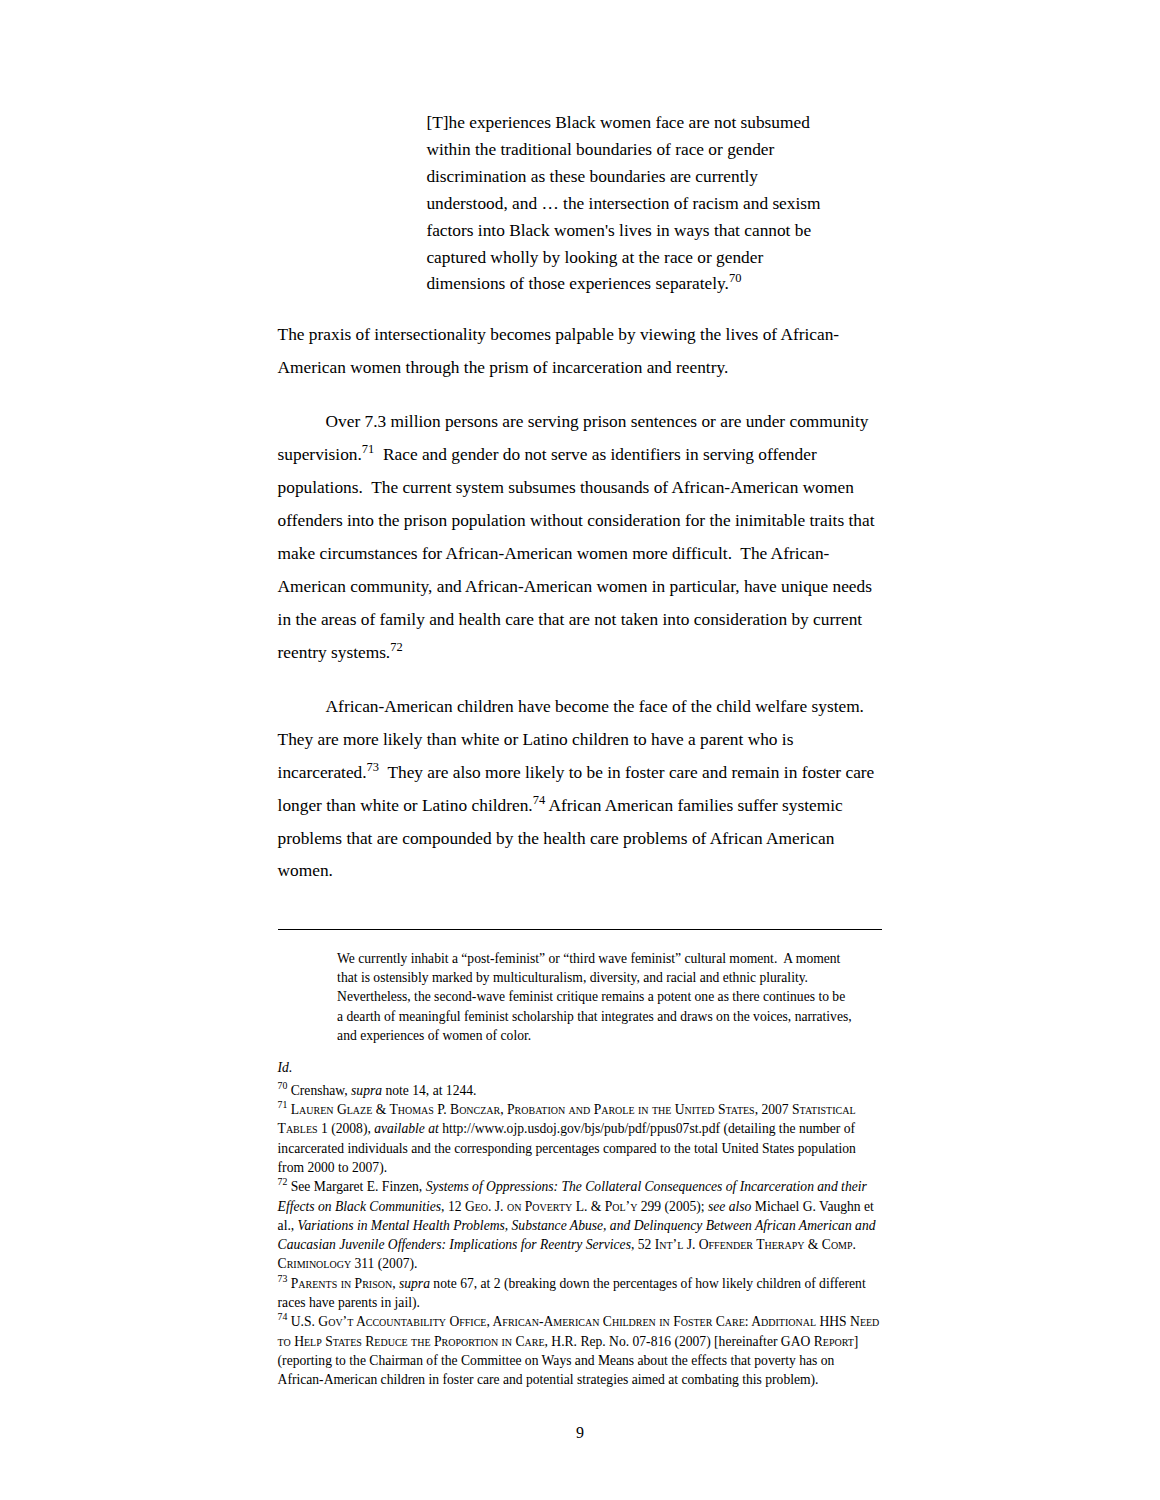[T]he experiences Black women face are not subsumed within the traditional boundaries of race or gender discrimination as these boundaries are currently understood, and … the intersection of racism and sexism factors into Black women's lives in ways that cannot be captured wholly by looking at the race or gender dimensions of those experiences separately.70
The praxis of intersectionality becomes palpable by viewing the lives of African-American women through the prism of incarceration and reentry.
Over 7.3 million persons are serving prison sentences or are under community supervision.71 Race and gender do not serve as identifiers in serving offender populations. The current system subsumes thousands of African-American women offenders into the prison population without consideration for the inimitable traits that make circumstances for African-American women more difficult. The African-American community, and African-American women in particular, have unique needs in the areas of family and health care that are not taken into consideration by current reentry systems.72
African-American children have become the face of the child welfare system. They are more likely than white or Latino children to have a parent who is incarcerated.73 They are also more likely to be in foster care and remain in foster care longer than white or Latino children.74 African American families suffer systemic problems that are compounded by the health care problems of African American women.
We currently inhabit a “post-feminist” or “third wave feminist” cultural moment. A moment that is ostensibly marked by multiculturalism, diversity, and racial and ethnic plurality. Nevertheless, the second-wave feminist critique remains a potent one as there continues to be a dearth of meaningful feminist scholarship that integrates and draws on the voices, narratives, and experiences of women of color.
Id.
70 Crenshaw, supra note 14, at 1244.
71 Lauren Glaze & Thomas P. Bonczar, Probation and Parole in the United States, 2007 Statistical Tables 1 (2008), available at http://www.ojp.usdoj.gov/bjs/pub/pdf/ppus07st.pdf (detailing the number of incarcerated individuals and the corresponding percentages compared to the total United States population from 2000 to 2007).
72 See Margaret E. Finzen, Systems of Oppressions: The Collateral Consequences of Incarceration and their Effects on Black Communities, 12 Geo. J. on Poverty L. & Pol’y 299 (2005); see also Michael G. Vaughn et al., Variations in Mental Health Problems, Substance Abuse, and Delinquency Between African American and Caucasian Juvenile Offenders: Implications for Reentry Services, 52 Int’l J. Offender Therapy & Comp. Criminology 311 (2007).
73 Parents in Prison, supra note 67, at 2 (breaking down the percentages of how likely children of different races have parents in jail).
74 U.S. Gov’t Accountability Office, African-American Children in Foster Care: Additional HHS Need to Help States Reduce the Proportion in Care, H.R. Rep. No. 07-816 (2007) [hereinafter GAO Report] (reporting to the Chairman of the Committee on Ways and Means about the effects that poverty has on African-American children in foster care and potential strategies aimed at combating this problem).
9